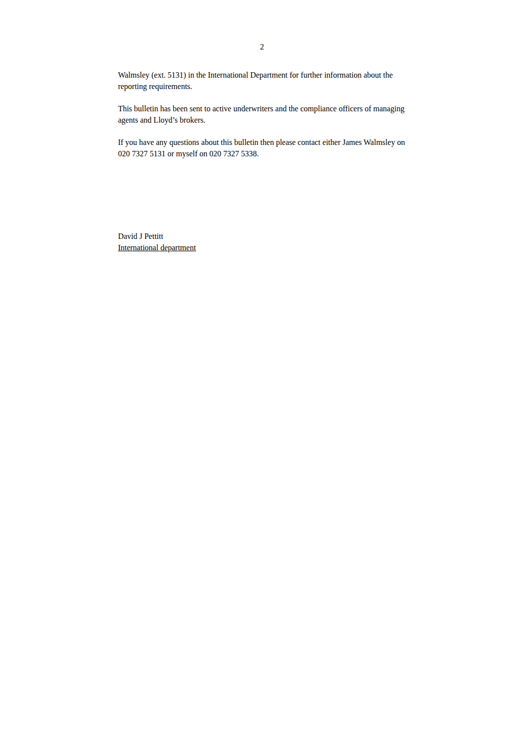2
Walmsley (ext. 5131) in the International Department for further information about the reporting requirements.
This bulletin has been sent to active underwriters and the compliance officers of managing agents and Lloyd’s brokers.
If you have any questions about this bulletin then please contact either James Walmsley on 020 7327 5131 or myself on 020 7327 5338.
David J Pettitt
International department